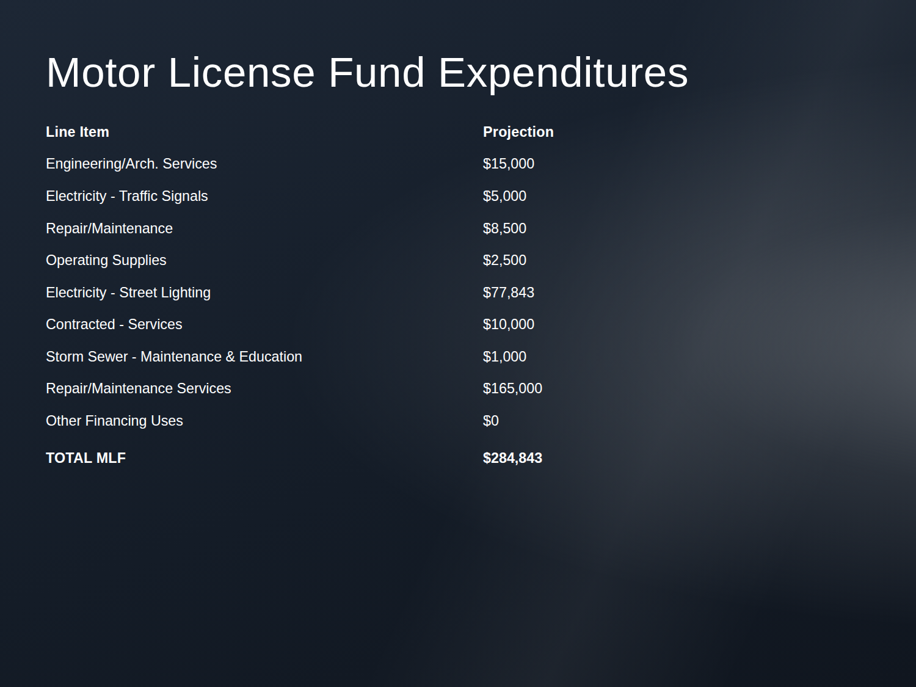Motor License Fund Expenditures
| Line Item | Projection |
| --- | --- |
| Engineering/Arch. Services | $15,000 |
| Electricity - Traffic Signals | $5,000 |
| Repair/Maintenance | $8,500 |
| Operating Supplies | $2,500 |
| Electricity - Street Lighting | $77,843 |
| Contracted - Services | $10,000 |
| Storm Sewer - Maintenance & Education | $1,000 |
| Repair/Maintenance Services | $165,000 |
| Other Financing Uses | $0 |
| TOTAL MLF | $284,843 |